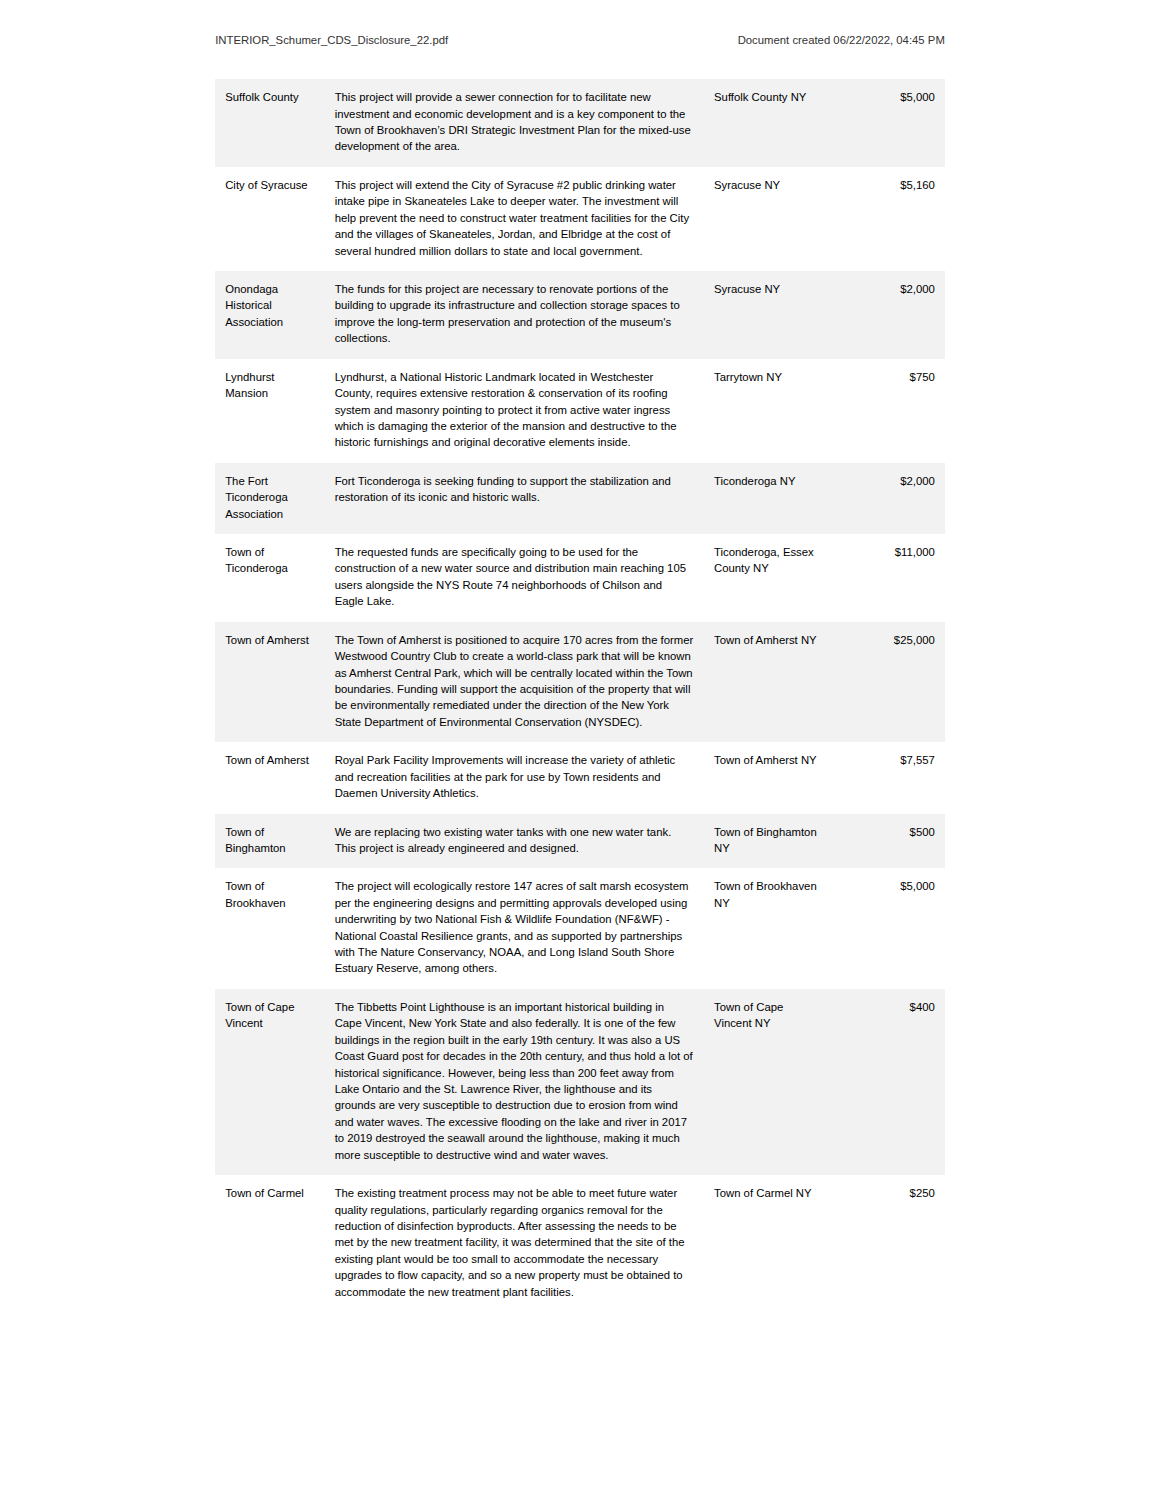INTERIOR_Schumer_CDS_Disclosure_22.pdf Document created 06/22/2022, 04:45 PM
| Suffolk County | This project will provide a sewer connection for to facilitate new investment and economic development and is a key component to the Town of Brookhaven’s DRI Strategic Investment Plan for the mixed-use development of the area. | Suffolk County NY | $5,000 |
| City of Syracuse | This project will extend the City of Syracuse #2 public drinking water intake pipe in Skaneateles Lake to deeper water. The investment will help prevent the need to construct water treatment facilities for the City and the villages of Skaneateles, Jordan, and Elbridge at the cost of several hundred million dollars to state and local government. | Syracuse NY | $5,160 |
| Onondaga Historical Association | The funds for this project are necessary to renovate portions of the building to upgrade its infrastructure and collection storage spaces to improve the long-term preservation and protection of the museum's collections. | Syracuse NY | $2,000 |
| Lyndhurst Mansion | Lyndhurst, a National Historic Landmark located in Westchester County, requires extensive restoration & conservation of its roofing system and masonry pointing to protect it from active water ingress which is damaging the exterior of the mansion and destructive to the historic furnishings and original decorative elements inside. | Tarrytown NY | $750 |
| The Fort Ticonderoga Association | Fort Ticonderoga is seeking funding to support the stabilization and restoration of its iconic and historic walls. | Ticonderoga NY | $2,000 |
| Town of Ticonderoga | The requested funds are specifically going to be used for the construction of a new water source and distribution main reaching 105 users alongside the NYS Route 74 neighborhoods of Chilson and Eagle Lake. | Ticonderoga, Essex County NY | $11,000 |
| Town of Amherst | The Town of Amherst is positioned to acquire 170 acres from the former Westwood Country Club to create a world-class park that will be known as Amherst Central Park, which will be centrally located within the Town boundaries. Funding will support the acquisition of the property that will be environmentally remediated under the direction of the New York State Department of Environmental Conservation (NYSDEC). | Town of Amherst NY | $25,000 |
| Town of Amherst | Royal Park Facility Improvements will increase the variety of athletic and recreation facilities at the park for use by Town residents and Daemen University Athletics. | Town of Amherst NY | $7,557 |
| Town of Binghamton | We are replacing two existing water tanks with one new water tank. This project is already engineered and designed. | Town of Binghamton NY | $500 |
| Town of Brookhaven | The project will ecologically restore 147 acres of salt marsh ecosystem per the engineering designs and permitting approvals developed using underwriting by two National Fish & Wildlife Foundation (NF&WF) - National Coastal Resilience grants, and as supported by partnerships with The Nature Conservancy, NOAA, and Long Island South Shore Estuary Reserve, among others. | Town of Brookhaven NY | $5,000 |
| Town of Cape Vincent | The Tibbetts Point Lighthouse is an important historical building in Cape Vincent, New York State and also federally. It is one of the few buildings in the region built in the early 19th century. It was also a US Coast Guard post for decades in the 20th century, and thus hold a lot of historical significance. However, being less than 200 feet away from Lake Ontario and the St. Lawrence River, the lighthouse and its grounds are very susceptible to destruction due to erosion from wind and water waves. The excessive flooding on the lake and river in 2017 to 2019 destroyed the seawall around the lighthouse, making it much more susceptible to destructive wind and water waves. | Town of Cape Vincent NY | $400 |
| Town of Carmel | The existing treatment process may not be able to meet future water quality regulations, particularly regarding organics removal for the reduction of disinfection byproducts. After assessing the needs to be met by the new treatment facility, it was determined that the site of the existing plant would be too small to accommodate the necessary upgrades to flow capacity, and so a new property must be obtained to accommodate the new treatment plant facilities. | Town of Carmel NY | $250 |